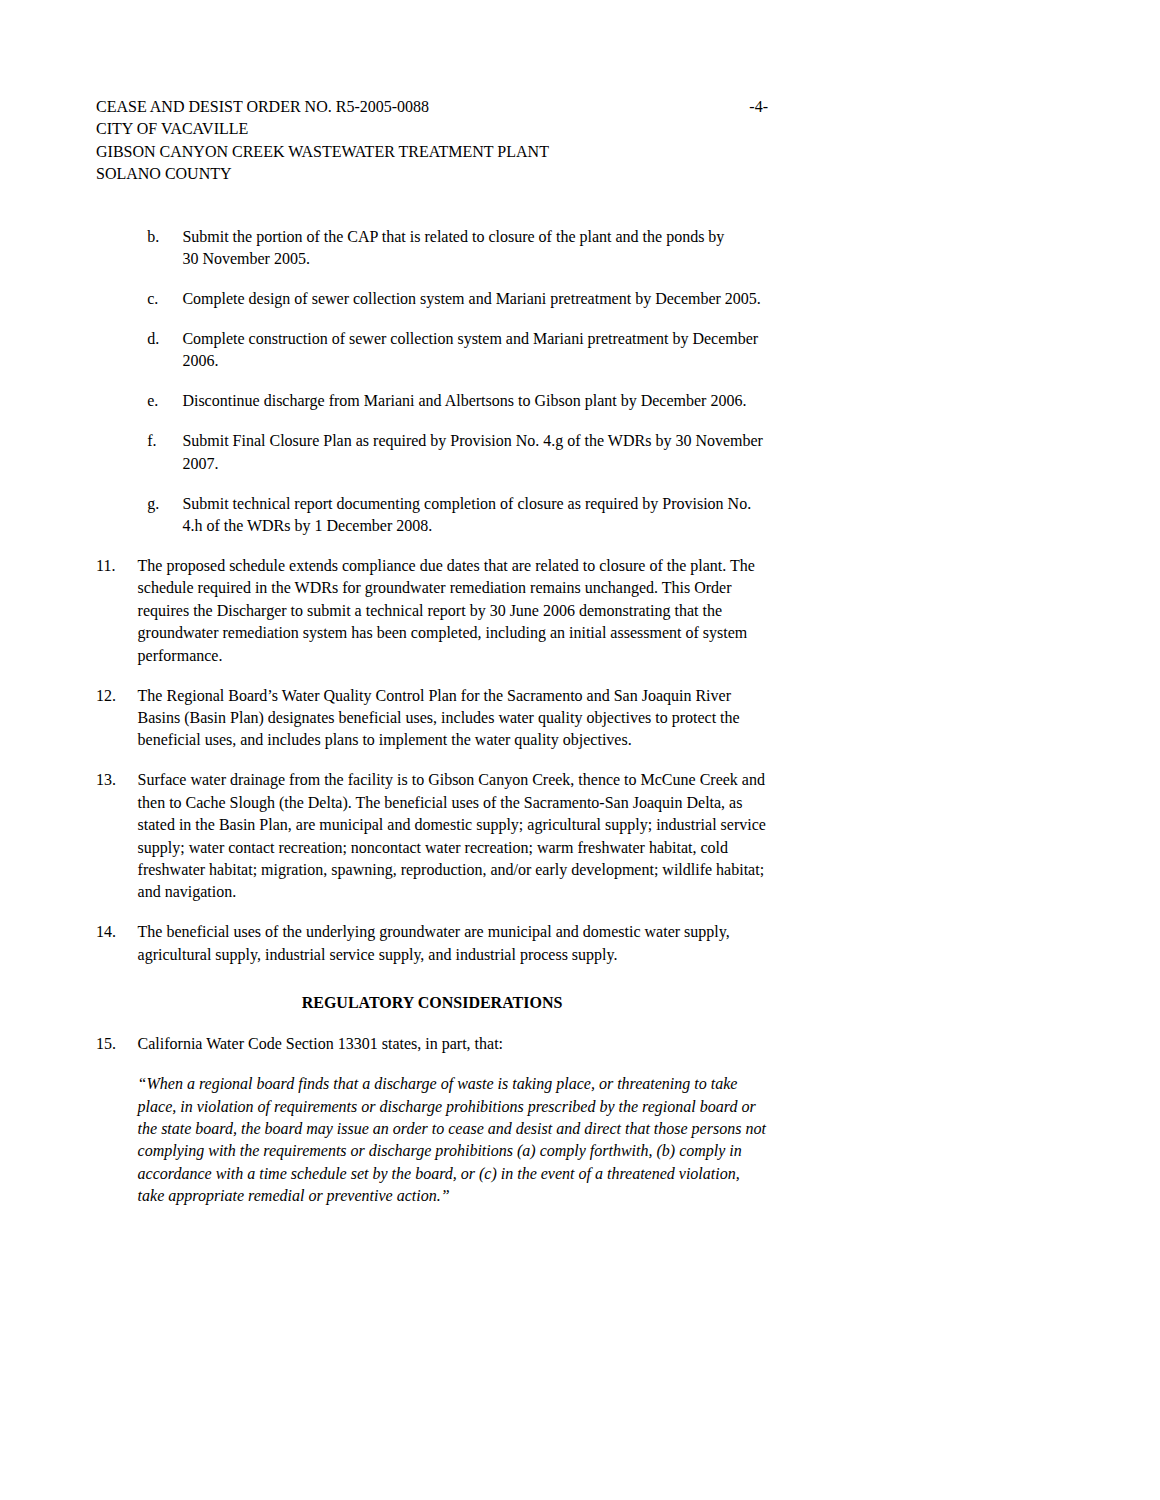Cease and Desist Order No. R5-2005-0088 -4-
City of Vacaville
Gibson Canyon Creek Wastewater Treatment Plant
Solano County
b. Submit the portion of the CAP that is related to closure of the plant and the ponds by 30 November 2005.
c. Complete design of sewer collection system and Mariani pretreatment by December 2005.
d. Complete construction of sewer collection system and Mariani pretreatment by December 2006.
e. Discontinue discharge from Mariani and Albertsons to Gibson plant by December 2006.
f. Submit Final Closure Plan as required by Provision No. 4.g of the WDRs by 30 November 2007.
g. Submit technical report documenting completion of closure as required by Provision No. 4.h of the WDRs by 1 December 2008.
11. The proposed schedule extends compliance due dates that are related to closure of the plant. The schedule required in the WDRs for groundwater remediation remains unchanged. This Order requires the Discharger to submit a technical report by 30 June 2006 demonstrating that the groundwater remediation system has been completed, including an initial assessment of system performance.
12. The Regional Board’s Water Quality Control Plan for the Sacramento and San Joaquin River Basins (Basin Plan) designates beneficial uses, includes water quality objectives to protect the beneficial uses, and includes plans to implement the water quality objectives.
13. Surface water drainage from the facility is to Gibson Canyon Creek, thence to McCune Creek and then to Cache Slough (the Delta). The beneficial uses of the Sacramento-San Joaquin Delta, as stated in the Basin Plan, are municipal and domestic supply; agricultural supply; industrial service supply; water contact recreation; noncontact water recreation; warm freshwater habitat, cold freshwater habitat; migration, spawning, reproduction, and/or early development; wildlife habitat; and navigation.
14. The beneficial uses of the underlying groundwater are municipal and domestic water supply, agricultural supply, industrial service supply, and industrial process supply.
Regulatory Considerations
15. California Water Code Section 13301 states, in part, that:
“When a regional board finds that a discharge of waste is taking place, or threatening to take place, in violation of requirements or discharge prohibitions prescribed by the regional board or the state board, the board may issue an order to cease and desist and direct that those persons not complying with the requirements or discharge prohibitions (a) comply forthwith, (b) comply in accordance with a time schedule set by the board, or (c) in the event of a threatened violation, take appropriate remedial or preventive action.”